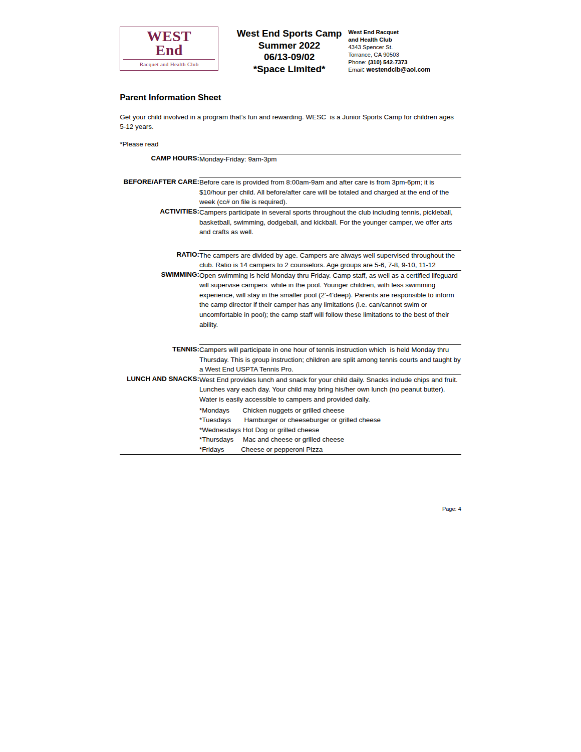WESTEnd
Racquet and Health Club
West End Sports Camp
Summer 2022
06/13-09/02
*Space Limited*
West End Racquet
and Health Club
4343 Spencer St.
Torrance, CA 90503
Phone: (310) 542-7373
Email: westendclb@aol.com
Parent Information Sheet
Get your child involved in a program that’s fun and rewarding. WESC is a Junior Sports Camp for children ages 5-12 years.
*Please read
| CAMP HOURS: | Monday-Friday: 9am-3pm |
| BEFORE/AFTER CARE: | Before care is provided from 8:00am-9am and after care is from 3pm-6pm; it is $10/hour per child. All before/after care will be totaled and charged at the end of the week (cc# on file is required). |
| ACTIVITIES: | Campers participate in several sports throughout the club including tennis, pickleball, basketball, swimming, dodgeball, and kickball. For the younger camper, we offer arts and crafts as well. |
| RATIO: | The campers are divided by age. Campers are always well supervised throughout the club. Ratio is 14 campers to 2 counselors. Age groups are 5-6, 7-8, 9-10, 11-12 |
| SWIMMING: | Open swimming is held Monday thru Friday. Camp staff, as well as a certified lifeguard will supervise campers while in the pool. Younger children, with less swimming experience, will stay in the smaller pool (2’-4’deep). Parents are responsible to inform the camp director if their camper has any limitations (i.e. can/cannot swim or uncomfortable in pool); the camp staff will follow these limitations to the best of their ability. |
| TENNIS: | Campers will participate in one hour of tennis instruction which is held Monday thru Thursday. This is group instruction; children are split among tennis courts and taught by a West End USPTA Tennis Pro. |
| LUNCH AND SNACKS: | West End provides lunch and snack for your child daily. Snacks include chips and fruit. Lunches vary each day. Your child may bring his/her own lunch (no peanut butter). Water is easily accessible to campers and provided daily. *Mondays Chicken nuggets or grilled cheese *Tuesdays Hamburger or cheeseburger or grilled cheese *Wednesdays Hot Dog or grilled cheese *Thursdays Mac and cheese or grilled cheese *Fridays Cheese or pepperoni Pizza |
Page: 4